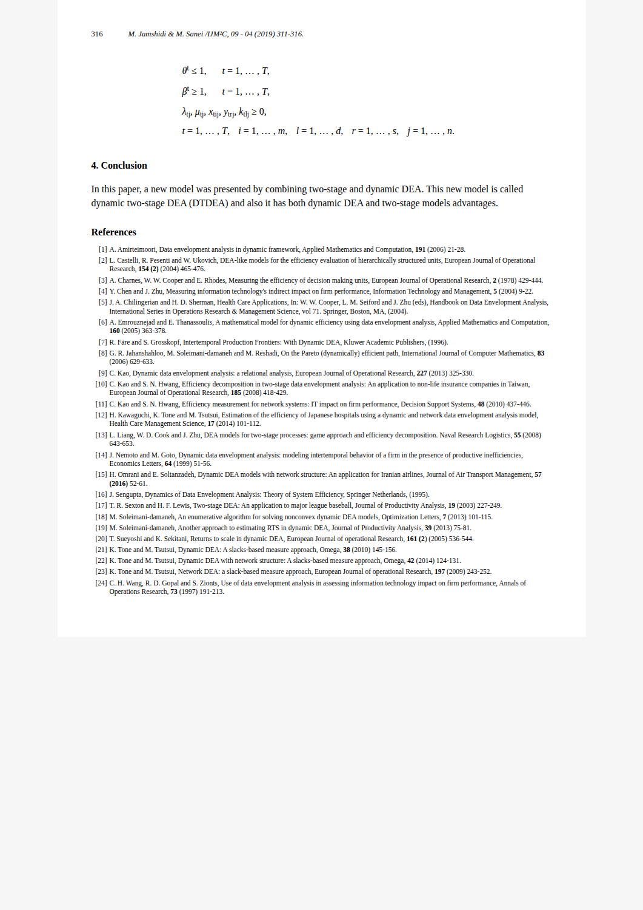316 M. Jamshidi & M. Sanei /IJM²C, 09 - 04 (2019) 311-316.
θt ≤ 1, t = 1, … , T,
βt ≥ 1, t = 1, … , T,
λtj, μtj, xtij, ytrj, ktlj ≥ 0,
t = 1, … , T, i = 1, … , m, l = 1, … , d, r = 1, … , s, j = 1, … , n.
4. Conclusion
In this paper, a new model was presented by combining two-stage and dynamic DEA. This new model is called dynamic two-stage DEA (DTDEA) and also it has both dynamic DEA and two-stage models advantages.
References
1 A. Amirteimoori, Data envelopment analysis in dynamic framework, Applied Mathematics and Computation, 191 (2006) 21-28.
2 L. Castelli, R. Pesenti and W. Ukovich, DEA-like models for the efficiency evaluation of hierarchically structured units, European Journal of Operational Research, 154 (2) (2004) 465-476.
3 A. Charnes, W. W. Cooper and E. Rhodes, Measuring the efficiency of decision making units, European Journal of Operational Research, 2 (1978) 429-444.
4 Y. Chen and J. Zhu, Measuring information technology's indirect impact on firm performance, Information Technology and Management, 5 (2004) 9-22.
5 J. A. Chilingerian and H. D. Sherman, Health Care Applications, In: W. W. Cooper, L. M. Seiford and J. Zhu (eds), Handbook on Data Envelopment Analysis, International Series in Operations Research & Management Science, vol 71. Springer, Boston, MA, (2004).
6 A. Emrouznejad and E. Thanassoulis, A mathematical model for dynamic efficiency using data envelopment analysis, Applied Mathematics and Computation, 160 (2005) 363-378.
7 R. Färe and S. Grosskopf, Intertemporal Production Frontiers: With Dynamic DEA, Kluwer Academic Publishers, (1996).
8 G. R. Jahanshahloo, M. Soleimani-damaneh and M. Reshadi, On the Pareto (dynamically) efficient path, International Journal of Computer Mathematics, 83 (2006) 629-633.
9 C. Kao, Dynamic data envelopment analysis: a relational analysis, European Journal of Operational Research, 227 (2013) 325-330.
10 C. Kao and S. N. Hwang, Efficiency decomposition in two-stage data envelopment analysis: An application to non-life insurance companies in Taiwan, European Journal of Operational Research, 185 (2008) 418-429.
11 C. Kao and S. N. Hwang, Efficiency measurement for network systems: IT impact on firm performance, Decision Support Systems, 48 (2010) 437-446.
12 H. Kawaguchi, K. Tone and M. Tsutsui, Estimation of the efficiency of Japanese hospitals using a dynamic and network data envelopment analysis model, Health Care Management Science, 17 (2014) 101-112.
13 L. Liang, W. D. Cook and J. Zhu, DEA models for two-stage processes: game approach and efficiency decomposition. Naval Research Logistics, 55 (2008) 643-653.
14 J. Nemoto and M. Goto, Dynamic data envelopment analysis: modeling intertemporal behavior of a firm in the presence of productive inefficiencies, Economics Letters, 64 (1999) 51-56.
15 H. Omrani and E. Soltanzadeh, Dynamic DEA models with network structure: An application for Iranian airlines, Journal of Air Transport Management, 57 (2016) 52-61.
16 J. Sengupta, Dynamics of Data Envelopment Analysis: Theory of System Efficiency, Springer Netherlands, (1995).
17 T. R. Sexton and H. F. Lewis, Two-stage DEA: An application to major league baseball, Journal of Productivity Analysis, 19 (2003) 227-249.
18 M. Soleimani-damaneh, An enumerative algorithm for solving nonconvex dynamic DEA models, Optimization Letters, 7 (2013) 101-115.
19 M. Soleimani-damaneh, Another approach to estimating RTS in dynamic DEA, Journal of Productivity Analysis, 39 (2013) 75-81.
20 T. Sueyoshi and K. Sekitani, Returns to scale in dynamic DEA, European Journal of operational Research, 161 (2) (2005) 536-544.
21 K. Tone and M. Tsutsui, Dynamic DEA: A slacks-based measure approach, Omega, 38 (2010) 145-156.
22 K. Tone and M. Tsutsui, Dynamic DEA with network structure: A slacks-based measure approach, Omega, 42 (2014) 124-131.
23 K. Tone and M. Tsutsui, Network DEA: a slack-based measure approach, European Journal of operational Research, 197 (2009) 243-252.
24 C. H. Wang, R. D. Gopal and S. Zionts, Use of data envelopment analysis in assessing information technology impact on firm performance, Annals of Operations Research, 73 (1997) 191-213.